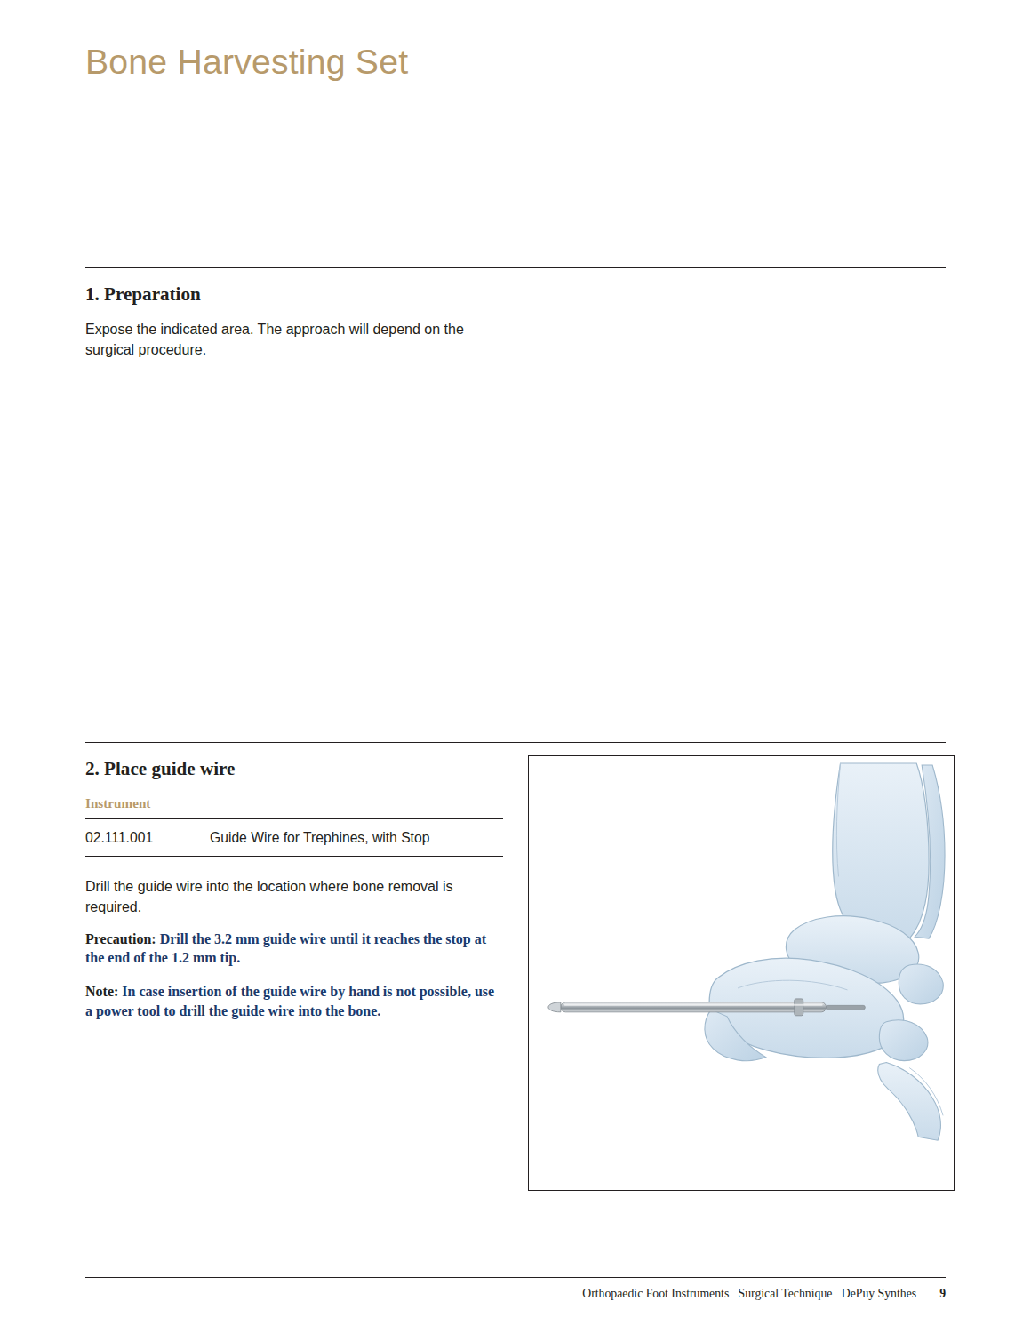Bone Harvesting Set
1. Preparation
Expose the indicated area. The approach will depend on the surgical procedure.
2. Place guide wire
Instrument
02.111.001 Guide Wire for Trephines, with Stop
Drill the guide wire into the location where bone removal is required.
Precaution: Drill the 3.2 mm guide wire until it reaches the stop at the end of the 1.2 mm tip.
Note: In case insertion of the guide wire by hand is not possible, use a power tool to drill the guide wire into the bone.
Orthopaedic Foot Instruments Surgical Technique DePuy Synthes9